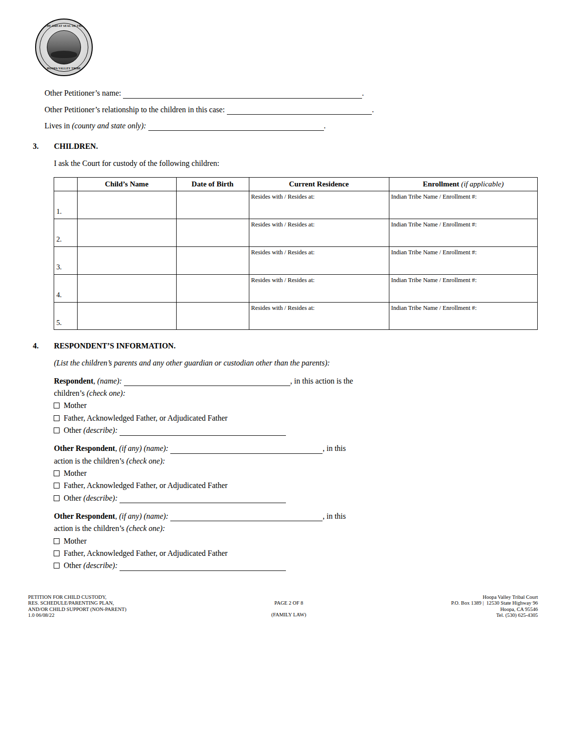THE GREAT SEAL OF THE
HOOPA VALLEY TRIBE
Other Petitioner’s name: .
Other Petitioner’s relationship to the children in this case: .
Lives in (county and state only): .
Children.
I ask the Court for custody of the following children:
| | Child’s Name | Date of Birth | Current Residence | Enrollment (if applicable) |
| --- | --- | --- | --- | --- |
| 1. | | | Resides with / Resides at: | Indian Tribe Name / Enrollment #: |
| 2. | | | Resides with / Resides at: | Indian Tribe Name / Enrollment #: |
| 3. | | | Resides with / Resides at: | Indian Tribe Name / Enrollment #: |
| 4. | | | Resides with / Resides at: | Indian Tribe Name / Enrollment #: |
| 5. | | | Resides with / Resides at: | Indian Tribe Name / Enrollment #: |
Respondent’s Information.
(List the children’s parents and any other guardian or custodian other than the parents):
Respondent, (name): , in this action is the
children’s (check one):
Mother
Father, Acknowledged Father, or Adjudicated Father
Other (describe):
Other Respondent, (if any) (name): , in this
action is the children’s (check one):
Mother
Father, Acknowledged Father, or Adjudicated Father
Other (describe):
Other Respondent, (if any) (name): , in this
action is the children’s (check one):
Mother
Father, Acknowledged Father, or Adjudicated Father
Other (describe):
PETITION FOR CHILD CUSTODY,
RES. SCHEDULE/PARENTING PLAN,
AND/OR CHILD SUPPORT (NON-PARENT)
1.0 06/08/22
PAGE 2 OF 8
(FAMILY LAW)
Hoopa Valley Tribal Court
P.O. Box 1389 | 12530 State Highway 96
Hoopa, CA 95546
Tel. (530) 625-4305